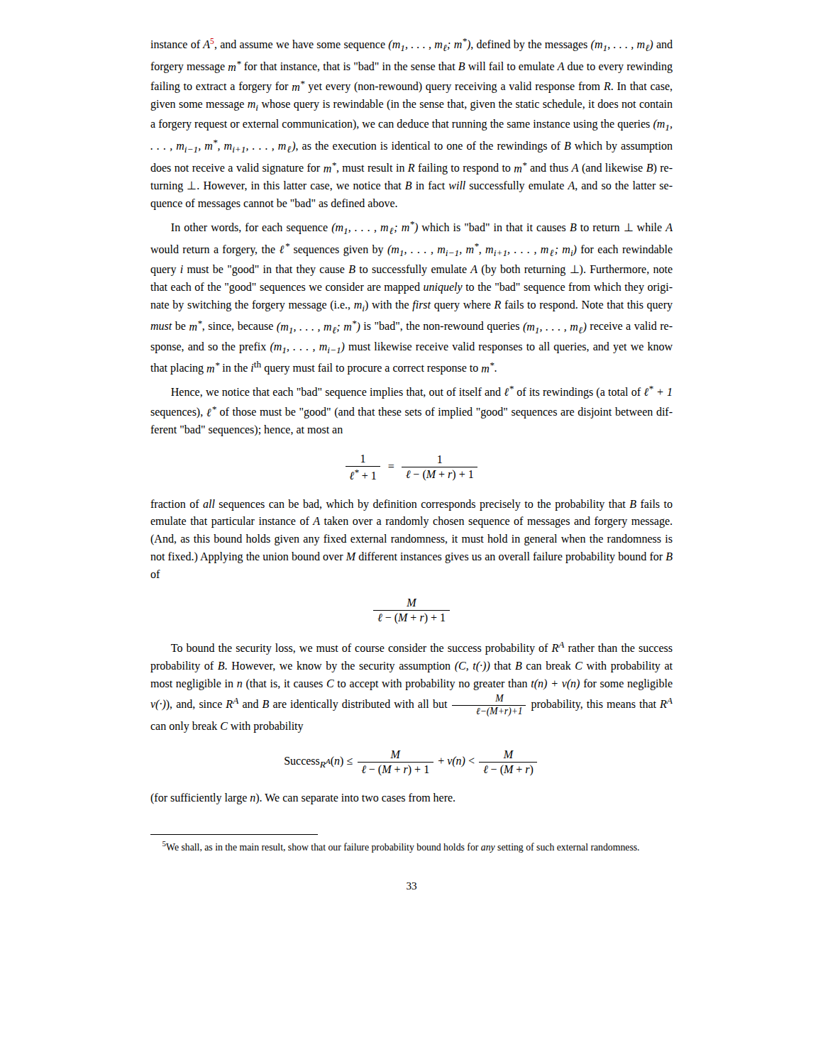instance of A5, and assume we have some sequence (m1, . . . , mℓ; m*), defined by the messages (m1, . . . , mℓ) and forgery message m* for that instance, that is "bad" in the sense that B will fail to emulate A due to every rewinding failing to extract a forgery for m* yet every (non-rewound) query receiving a valid response from R. In that case, given some message mi whose query is rewindable (in the sense that, given the static schedule, it does not contain a forgery request or external communication), we can deduce that running the same instance using the queries (m1, . . . , mi−1, m*, mi+1, . . . , mℓ), as the execution is identical to one of the rewindings of B which by assumption does not receive a valid signature for m*, must result in R failing to respond to m* and thus A (and likewise B) returning ⊥. However, in this latter case, we notice that B in fact will successfully emulate A, and so the latter sequence of messages cannot be "bad" as defined above.
In other words, for each sequence (m1, . . . , mℓ; m*) which is "bad" in that it causes B to return ⊥ while A would return a forgery, the ℓ* sequences given by (m1, . . . , mi−1, m*, mi+1, . . . , mℓ; mi) for each rewindable query i must be "good" in that they cause B to successfully emulate A (by both returning ⊥). Furthermore, note that each of the "good" sequences we consider are mapped uniquely to the "bad" sequence from which they originate by switching the forgery message (i.e., mi) with the first query where R fails to respond. Note that this query must be m*, since, because (m1, . . . , mℓ; m*) is "bad", the non-rewound queries (m1, . . . , mℓ) receive a valid response, and so the prefix (m1, . . . , mi−1) must likewise receive valid responses to all queries, and yet we know that placing m* in the ith query must fail to procure a correct response to m*.
Hence, we notice that each "bad" sequence implies that, out of itself and ℓ* of its rewindings (a total of ℓ* + 1 sequences), ℓ* of those must be "good" (and that these sets of implied "good" sequences are disjoint between different "bad" sequences); hence, at most an
1 ℓ* + 1 = 1 ℓ − (M + r) + 1
fraction of all sequences can be bad, which by definition corresponds precisely to the probability that B fails to emulate that particular instance of A taken over a randomly chosen sequence of messages and forgery message. (And, as this bound holds given any fixed external randomness, it must hold in general when the randomness is not fixed.) Applying the union bound over M different instances gives us an overall failure probability bound for B of
Mℓ − (M + r) + 1
To bound the security loss, we must of course consider the success probability of RA rather than the success probability of B. However, we know by the security assumption (C, t(·)) that B can break C with probability at most negligible in n (that is, it causes C to accept with probability no greater than t(n) + ν(n) for some negligible ν(·)), and, since RA and B are identically distributed with all but Mℓ−(M+r)+1 probability, this means that RA can only break C with probability
SuccessRA(n) ≤ Mℓ − (M + r) + 1 + ν(n) < Mℓ − (M + r)
(for sufficiently large n). We can separate into two cases from here.
5We shall, as in the main result, show that our failure probability bound holds for any setting of such external randomness.
33